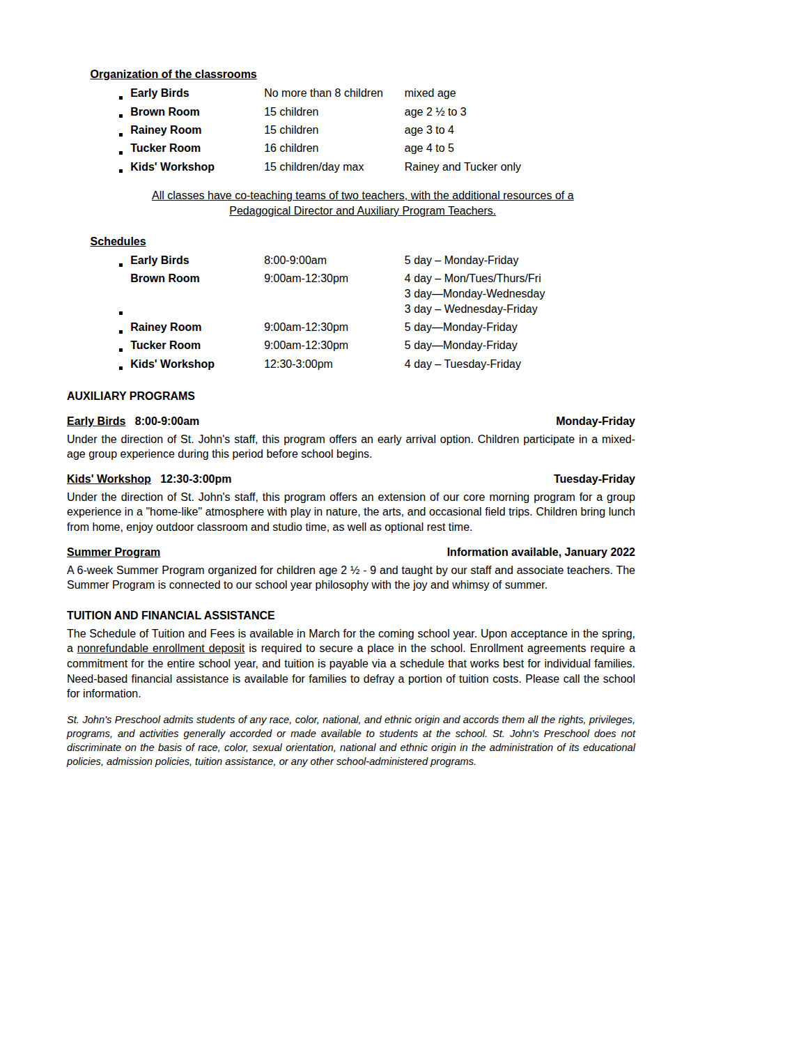Organization of the classrooms
| Early Birds | No more than 8 children | mixed age |
| Brown Room | 15 children | age 2 ½ to 3 |
| Rainey Room | 15 children | age 3 to 4 |
| Tucker Room | 16 children | age 4 to 5 |
| Kids' Workshop | 15 children/day max | Rainey and Tucker only |
All classes have co-teaching teams of two teachers, with the additional resources of a Pedagogical Director and Auxiliary Program Teachers.
Schedules
| Early Birds | 8:00-9:00am | 5 day – Monday-Friday |
| Brown Room | 9:00am-12:30pm | 4 day – Mon/Tues/Thurs/Fri 3 day—Monday-Wednesday 3 day – Wednesday-Friday |
| Rainey Room | 9:00am-12:30pm | 5 day—Monday-Friday |
| Tucker Room | 9:00am-12:30pm | 5 day—Monday-Friday |
| Kids' Workshop | 12:30-3:00pm | 4 day – Tuesday-Friday |
Auxiliary Programs
Early Birds 8:00-9:00am Monday-Friday
Under the direction of St. John's staff, this program offers an early arrival option. Children participate in a mixed-age group experience during this period before school begins.
Kids' Workshop 12:30-3:00pm Tuesday-Friday
Under the direction of St. John's staff, this program offers an extension of our core morning program for a group experience in a "home-like" atmosphere with play in nature, the arts, and occasional field trips. Children bring lunch from home, enjoy outdoor classroom and studio time, as well as optional rest time.
Summer Program Information available, January 2022
A 6-week Summer Program organized for children age 2 ½ - 9 and taught by our staff and associate teachers. The Summer Program is connected to our school year philosophy with the joy and whimsy of summer.
Tuition and Financial Assistance
The Schedule of Tuition and Fees is available in March for the coming school year. Upon acceptance in the spring, a nonrefundable enrollment deposit is required to secure a place in the school. Enrollment agreements require a commitment for the entire school year, and tuition is payable via a schedule that works best for individual families. Need-based financial assistance is available for families to defray a portion of tuition costs. Please call the school for information.
St. John's Preschool admits students of any race, color, national, and ethnic origin and accords them all the rights, privileges, programs, and activities generally accorded or made available to students at the school. St. John's Preschool does not discriminate on the basis of race, color, sexual orientation, national and ethnic origin in the administration of its educational policies, admission policies, tuition assistance, or any other school-administered programs.